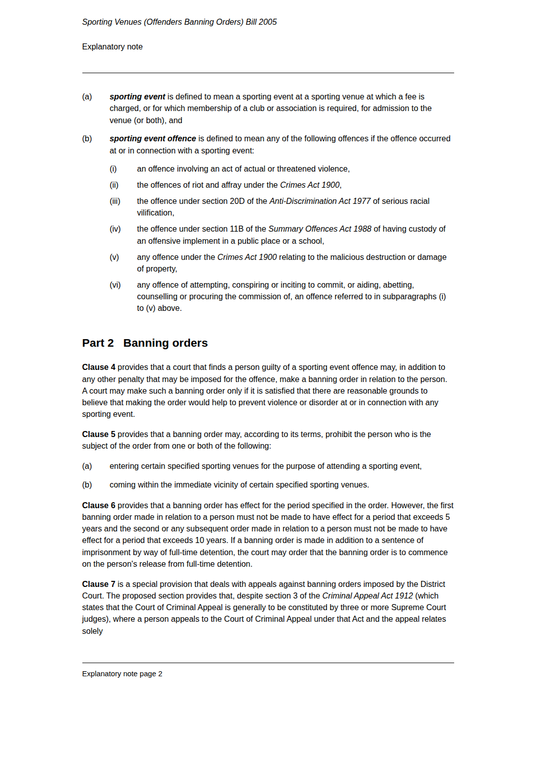Sporting Venues (Offenders Banning Orders) Bill 2005
Explanatory note
(a) sporting event is defined to mean a sporting event at a sporting venue at which a fee is charged, or for which membership of a club or association is required, for admission to the venue (or both), and
(b) sporting event offence is defined to mean any of the following offences if the offence occurred at or in connection with a sporting event:
(i) an offence involving an act of actual or threatened violence,
(ii) the offences of riot and affray under the Crimes Act 1900,
(iii) the offence under section 20D of the Anti-Discrimination Act 1977 of serious racial vilification,
(iv) the offence under section 11B of the Summary Offences Act 1988 of having custody of an offensive implement in a public place or a school,
(v) any offence under the Crimes Act 1900 relating to the malicious destruction or damage of property,
(vi) any offence of attempting, conspiring or inciting to commit, or aiding, abetting, counselling or procuring the commission of, an offence referred to in subparagraphs (i) to (v) above.
Part 2 Banning orders
Clause 4 provides that a court that finds a person guilty of a sporting event offence may, in addition to any other penalty that may be imposed for the offence, make a banning order in relation to the person. A court may make such a banning order only if it is satisfied that there are reasonable grounds to believe that making the order would help to prevent violence or disorder at or in connection with any sporting event.
Clause 5 provides that a banning order may, according to its terms, prohibit the person who is the subject of the order from one or both of the following:
(a) entering certain specified sporting venues for the purpose of attending a sporting event,
(b) coming within the immediate vicinity of certain specified sporting venues.
Clause 6 provides that a banning order has effect for the period specified in the order. However, the first banning order made in relation to a person must not be made to have effect for a period that exceeds 5 years and the second or any subsequent order made in relation to a person must not be made to have effect for a period that exceeds 10 years. If a banning order is made in addition to a sentence of imprisonment by way of full-time detention, the court may order that the banning order is to commence on the person's release from full-time detention.
Clause 7 is a special provision that deals with appeals against banning orders imposed by the District Court. The proposed section provides that, despite section 3 of the Criminal Appeal Act 1912 (which states that the Court of Criminal Appeal is generally to be constituted by three or more Supreme Court judges), where a person appeals to the Court of Criminal Appeal under that Act and the appeal relates solely
Explanatory note page 2